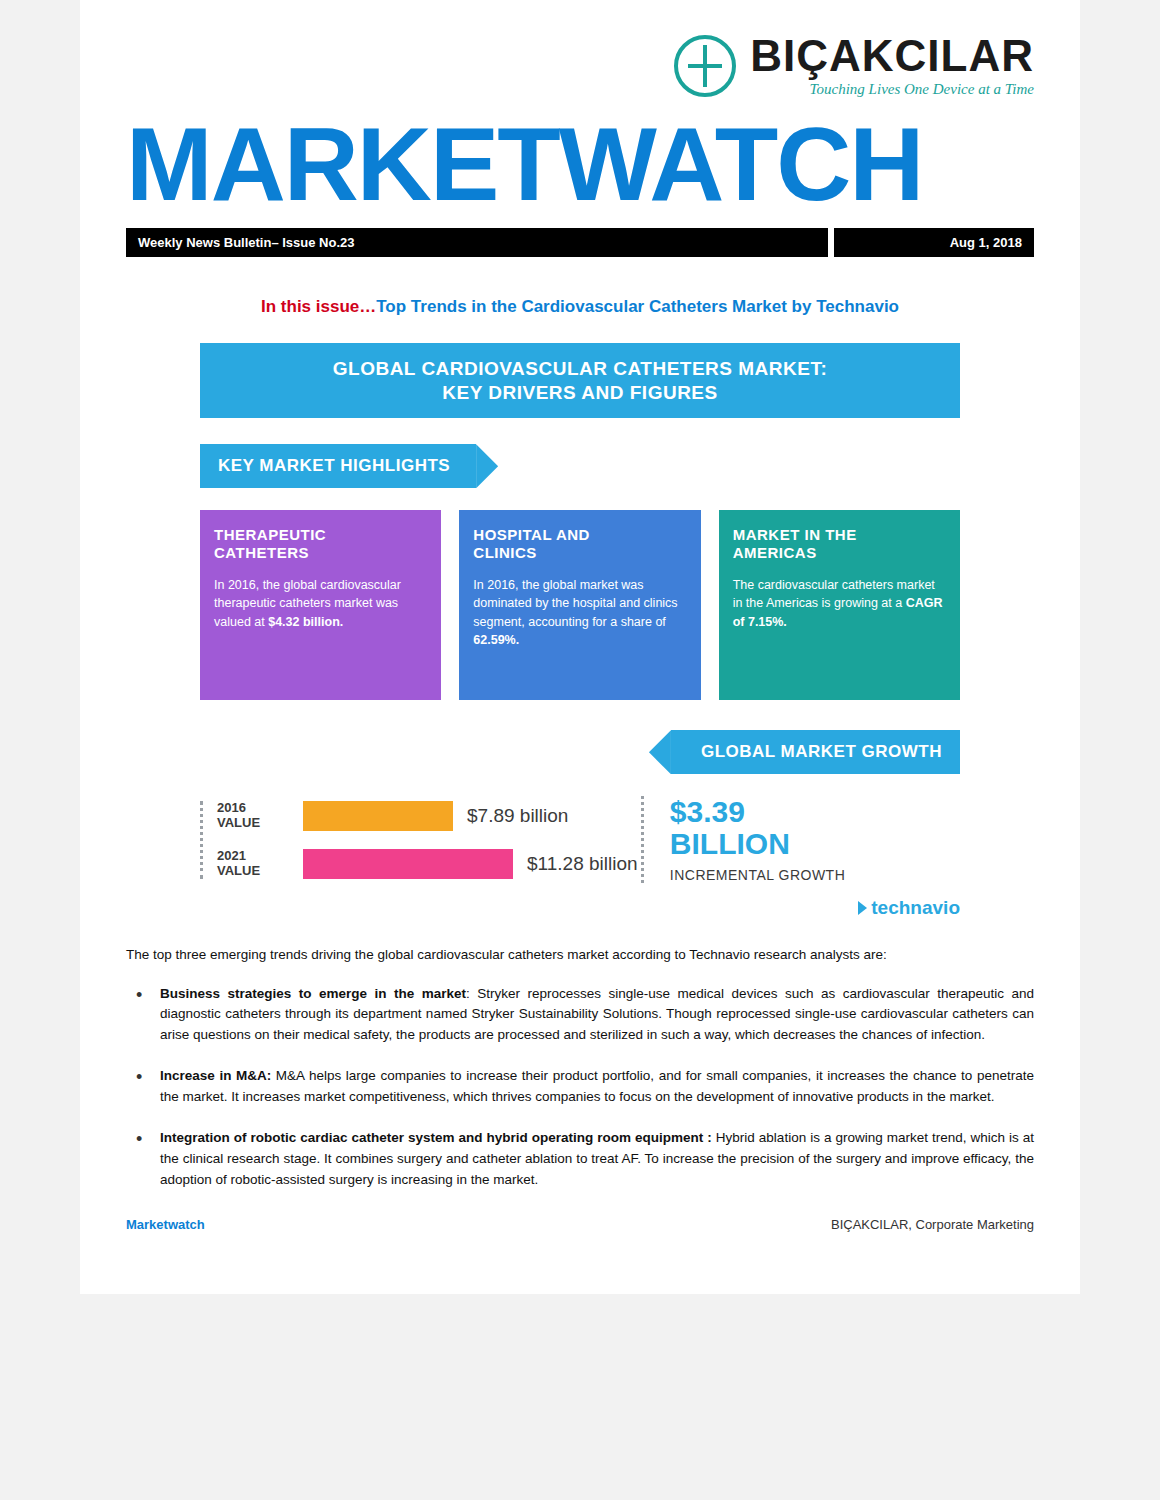BIÇAKCILAR
Touching Lives One Device at a Time
MARKETWATCH
Weekly News Bulletin– Issue No.23
Aug 1, 2018
In this issue…Top Trends in the Cardiovascular Catheters Market by Technavio
GLOBAL CARDIOVASCULAR CATHETERS MARKET:
KEY DRIVERS AND FIGURES
KEY MARKET HIGHLIGHTS
THERAPEUTIC
CATHETERS
In 2016, the global cardiovascular therapeutic catheters market was valued at $4.32 billion.
HOSPITAL AND
CLINICS
In 2016, the global market was dominated by the hospital and clinics segment, accounting for a share of 62.59%.
MARKET IN THE
AMERICAS
The cardiovascular catheters market in the Americas is growing at a CAGR of 7.15%.
GLOBAL MARKET GROWTH
2016
VALUE
$7.89 billion
2021
VALUE
$11.28 billion
$3.39 BILLION
INCREMENTAL GROWTH
technavio
The top three emerging trends driving the global cardiovascular catheters market according to Technavio research analysts are:
Business strategies to emerge in the market: Stryker reprocesses single-use medical devices such as cardiovascular therapeutic and diagnostic catheters through its department named Stryker Sustainability Solutions. Though reprocessed single-use cardiovascular catheters can arise questions on their medical safety, the products are processed and sterilized in such a way, which decreases the chances of infection.
Increase in M&A: M&A helps large companies to increase their product portfolio, and for small companies, it increases the chance to penetrate the market. It increases market competitiveness, which thrives companies to focus on the development of innovative products in the market.
Integration of robotic cardiac catheter system and hybrid operating room equipment : Hybrid ablation is a growing market trend, which is at the clinical research stage. It combines surgery and catheter ablation to treat AF. To increase the precision of the surgery and improve efficacy, the adoption of robotic-assisted surgery is increasing in the market.
Marketwatch
BIÇAKCILAR, Corporate Marketing